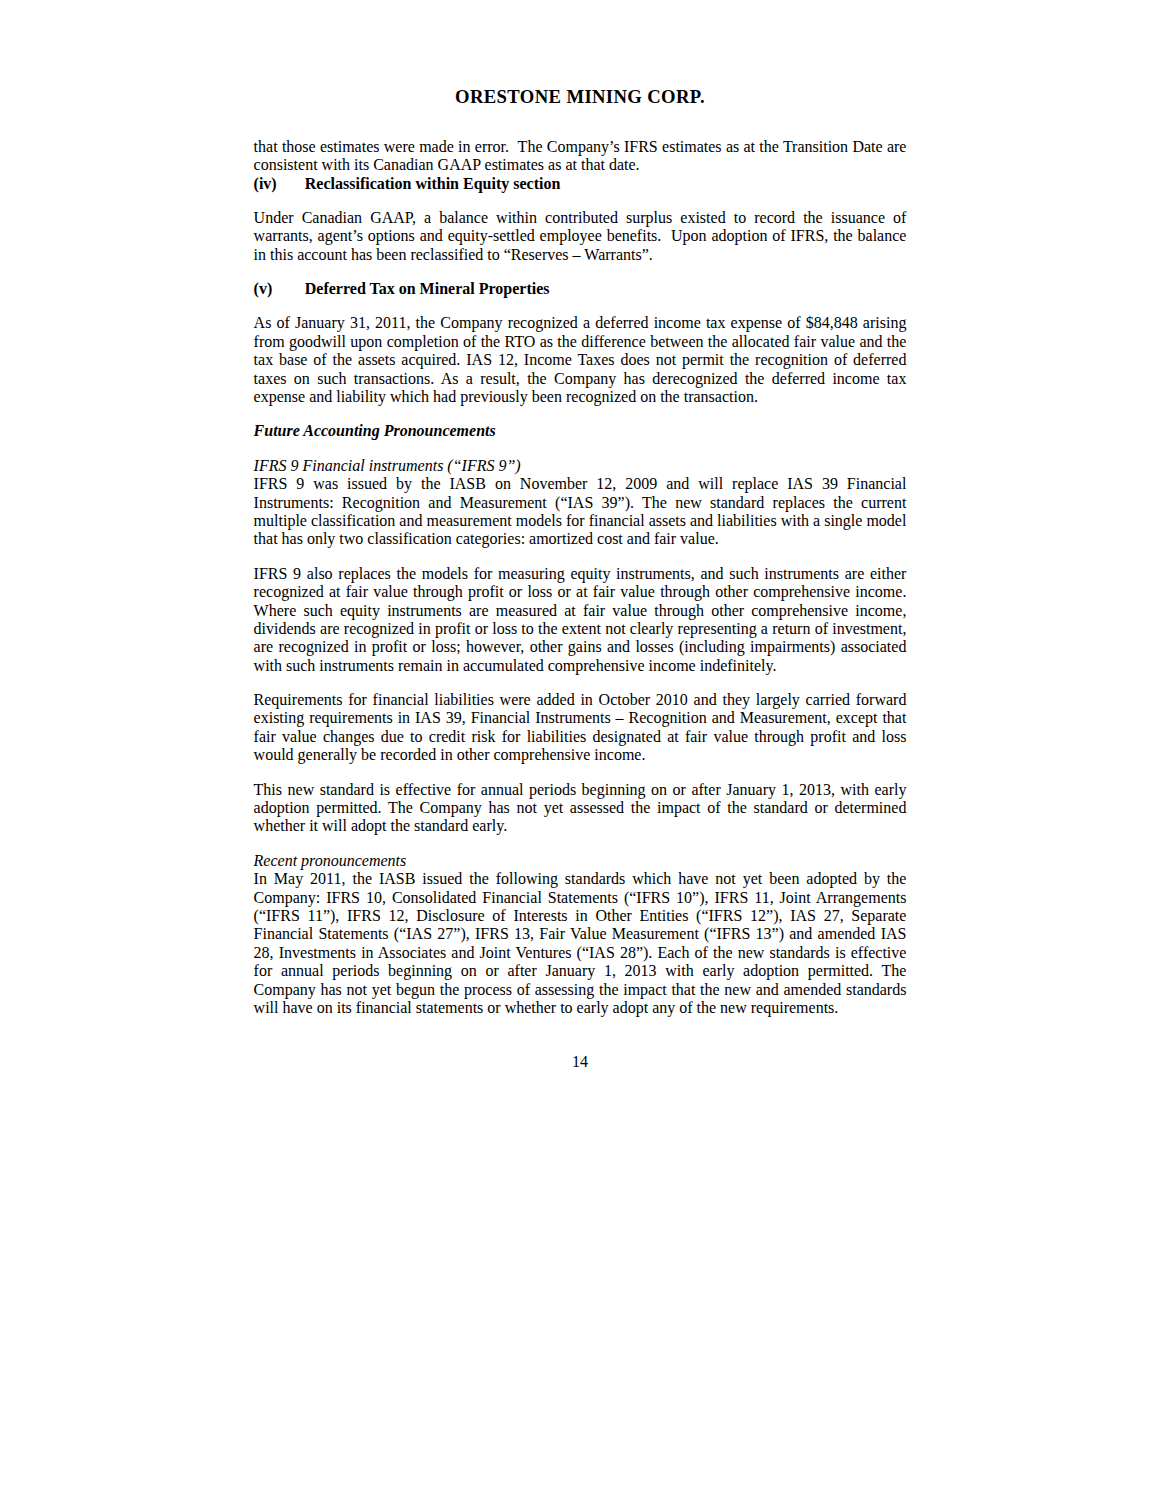ORESTONE MINING CORP.
that those estimates were made in error. The Company’s IFRS estimates as at the Transition Date are consistent with its Canadian GAAP estimates as at that date.
(iv) Reclassification within Equity section
Under Canadian GAAP, a balance within contributed surplus existed to record the issuance of warrants, agent’s options and equity-settled employee benefits. Upon adoption of IFRS, the balance in this account has been reclassified to “Reserves – Warrants”.
(v) Deferred Tax on Mineral Properties
As of January 31, 2011, the Company recognized a deferred income tax expense of $84,848 arising from goodwill upon completion of the RTO as the difference between the allocated fair value and the tax base of the assets acquired. IAS 12, Income Taxes does not permit the recognition of deferred taxes on such transactions. As a result, the Company has derecognized the deferred income tax expense and liability which had previously been recognized on the transaction.
Future Accounting Pronouncements
IFRS 9 Financial instruments (“IFRS 9”)
IFRS 9 was issued by the IASB on November 12, 2009 and will replace IAS 39 Financial Instruments: Recognition and Measurement (“IAS 39”). The new standard replaces the current multiple classification and measurement models for financial assets and liabilities with a single model that has only two classification categories: amortized cost and fair value.
IFRS 9 also replaces the models for measuring equity instruments, and such instruments are either recognized at fair value through profit or loss or at fair value through other comprehensive income. Where such equity instruments are measured at fair value through other comprehensive income, dividends are recognized in profit or loss to the extent not clearly representing a return of investment, are recognized in profit or loss; however, other gains and losses (including impairments) associated with such instruments remain in accumulated comprehensive income indefinitely.
Requirements for financial liabilities were added in October 2010 and they largely carried forward existing requirements in IAS 39, Financial Instruments – Recognition and Measurement, except that fair value changes due to credit risk for liabilities designated at fair value through profit and loss would generally be recorded in other comprehensive income.
This new standard is effective for annual periods beginning on or after January 1, 2013, with early adoption permitted. The Company has not yet assessed the impact of the standard or determined whether it will adopt the standard early.
Recent pronouncements
In May 2011, the IASB issued the following standards which have not yet been adopted by the Company: IFRS 10, Consolidated Financial Statements (“IFRS 10”), IFRS 11, Joint Arrangements (“IFRS 11”), IFRS 12, Disclosure of Interests in Other Entities (“IFRS 12”), IAS 27, Separate Financial Statements (“IAS 27”), IFRS 13, Fair Value Measurement (“IFRS 13”) and amended IAS 28, Investments in Associates and Joint Ventures (“IAS 28”). Each of the new standards is effective for annual periods beginning on or after January 1, 2013 with early adoption permitted. The Company has not yet begun the process of assessing the impact that the new and amended standards will have on its financial statements or whether to early adopt any of the new requirements.
14